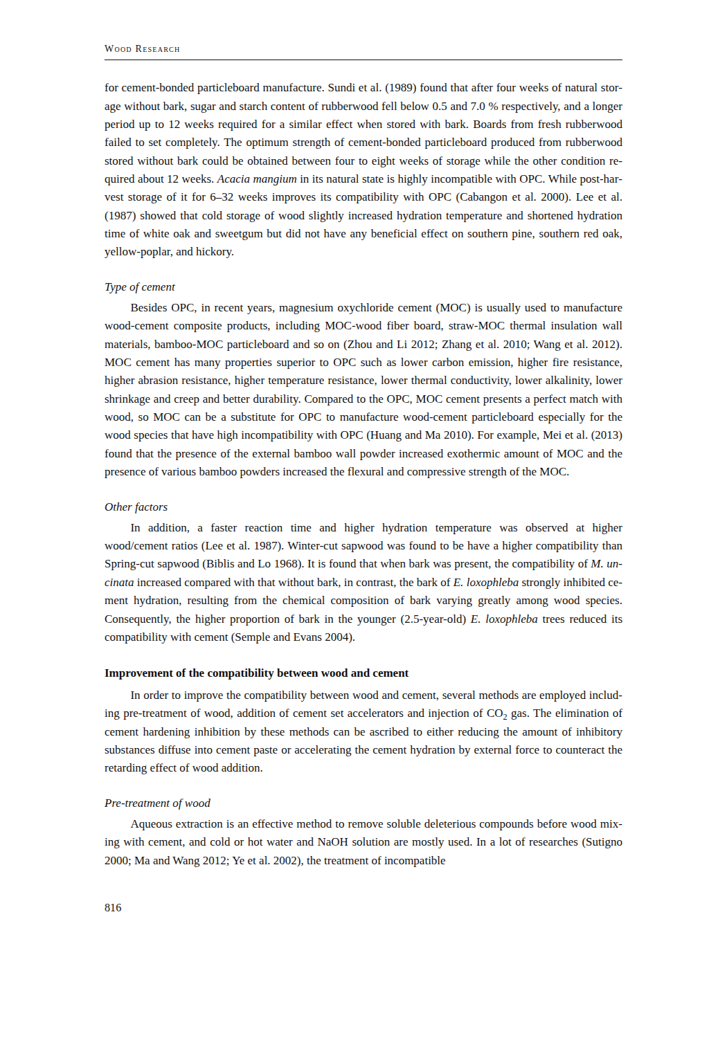Wood Research
for cement-bonded particleboard manufacture. Sundi et al. (1989) found that after four weeks of natural storage without bark, sugar and starch content of rubberwood fell below 0.5 and 7.0 % respectively, and a longer period up to 12 weeks required for a similar effect when stored with bark. Boards from fresh rubberwood failed to set completely. The optimum strength of cement-bonded particleboard produced from rubberwood stored without bark could be obtained between four to eight weeks of storage while the other condition required about 12 weeks. Acacia mangium in its natural state is highly incompatible with OPC. While post-harvest storage of it for 6–32 weeks improves its compatibility with OPC (Cabangon et al. 2000). Lee et al. (1987) showed that cold storage of wood slightly increased hydration temperature and shortened hydration time of white oak and sweetgum but did not have any beneficial effect on southern pine, southern red oak, yellow-poplar, and hickory.
Type of cement
Besides OPC, in recent years, magnesium oxychloride cement (MOC) is usually used to manufacture wood-cement composite products, including MOC-wood fiber board, straw-MOC thermal insulation wall materials, bamboo-MOC particleboard and so on (Zhou and Li 2012; Zhang et al. 2010; Wang et al. 2012). MOC cement has many properties superior to OPC such as lower carbon emission, higher fire resistance, higher abrasion resistance, higher temperature resistance, lower thermal conductivity, lower alkalinity, lower shrinkage and creep and better durability. Compared to the OPC, MOC cement presents a perfect match with wood, so MOC can be a substitute for OPC to manufacture wood-cement particleboard especially for the wood species that have high incompatibility with OPC (Huang and Ma 2010). For example, Mei et al. (2013) found that the presence of the external bamboo wall powder increased exothermic amount of MOC and the presence of various bamboo powders increased the flexural and compressive strength of the MOC.
Other factors
In addition, a faster reaction time and higher hydration temperature was observed at higher wood/cement ratios (Lee et al. 1987). Winter-cut sapwood was found to be have a higher compatibility than Spring-cut sapwood (Biblis and Lo 1968). It is found that when bark was present, the compatibility of M. uncinata increased compared with that without bark, in contrast, the bark of E. loxophleba strongly inhibited cement hydration, resulting from the chemical composition of bark varying greatly among wood species. Consequently, the higher proportion of bark in the younger (2.5-year-old) E. loxophleba trees reduced its compatibility with cement (Semple and Evans 2004).
Improvement of the compatibility between wood and cement
In order to improve the compatibility between wood and cement, several methods are employed including pre-treatment of wood, addition of cement set accelerators and injection of CO2 gas. The elimination of cement hardening inhibition by these methods can be ascribed to either reducing the amount of inhibitory substances diffuse into cement paste or accelerating the cement hydration by external force to counteract the retarding effect of wood addition.
Pre-treatment of wood
Aqueous extraction is an effective method to remove soluble deleterious compounds before wood mixing with cement, and cold or hot water and NaOH solution are mostly used. In a lot of researches (Sutigno 2000; Ma and Wang 2012; Ye et al. 2002), the treatment of incompatible
816